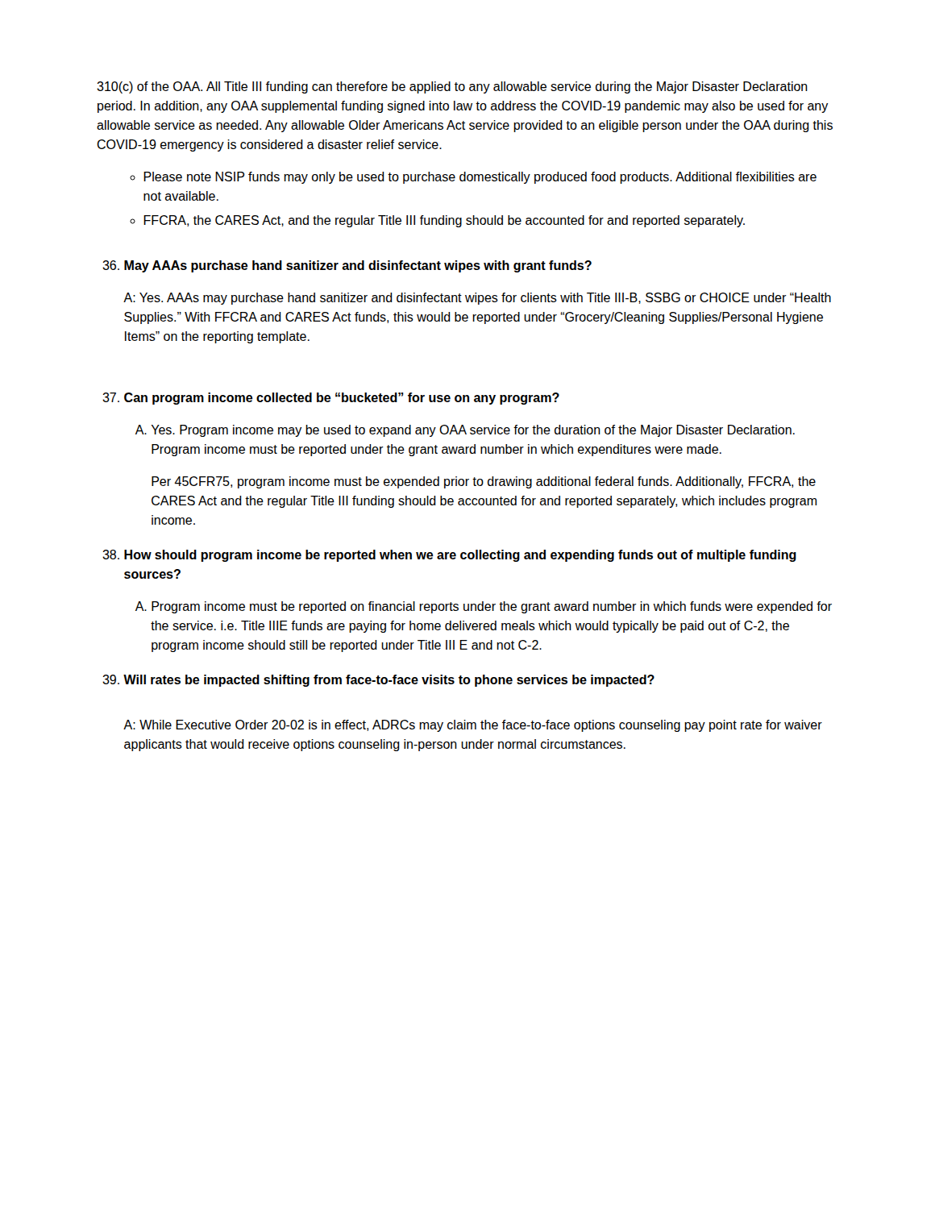310(c) of the OAA. All Title III funding can therefore be applied to any allowable service during the Major Disaster Declaration period. In addition, any OAA supplemental funding signed into law to address the COVID-19 pandemic may also be used for any allowable service as needed. Any allowable Older Americans Act service provided to an eligible person under the OAA during this COVID-19 emergency is considered a disaster relief service.
Please note NSIP funds may only be used to purchase domestically produced food products. Additional flexibilities are not available.
FFCRA, the CARES Act, and the regular Title III funding should be accounted for and reported separately.
May AAAs purchase hand sanitizer and disinfectant wipes with grant funds?
A: Yes. AAAs may purchase hand sanitizer and disinfectant wipes for clients with Title III-B, SSBG or CHOICE under “Health Supplies.” With FFCRA and CARES Act funds, this would be reported under “Grocery/Cleaning Supplies/Personal Hygiene Items” on the reporting template.
Can program income collected be “bucketed” for use on any program?
Yes. Program income may be used to expand any OAA service for the duration of the Major Disaster Declaration. Program income must be reported under the grant award number in which expenditures were made.
Per 45CFR75, program income must be expended prior to drawing additional federal funds. Additionally, FFCRA, the CARES Act and the regular Title III funding should be accounted for and reported separately, which includes program income.
How should program income be reported when we are collecting and expending funds out of multiple funding sources?
Program income must be reported on financial reports under the grant award number in which funds were expended for the service. i.e. Title IIIE funds are paying for home delivered meals which would typically be paid out of C-2, the program income should still be reported under Title III E and not C-2.
Will rates be impacted shifting from face-to-face visits to phone services be impacted?
A: While Executive Order 20-02 is in effect, ADRCs may claim the face-to-face options counseling pay point rate for waiver applicants that would receive options counseling in-person under normal circumstances.